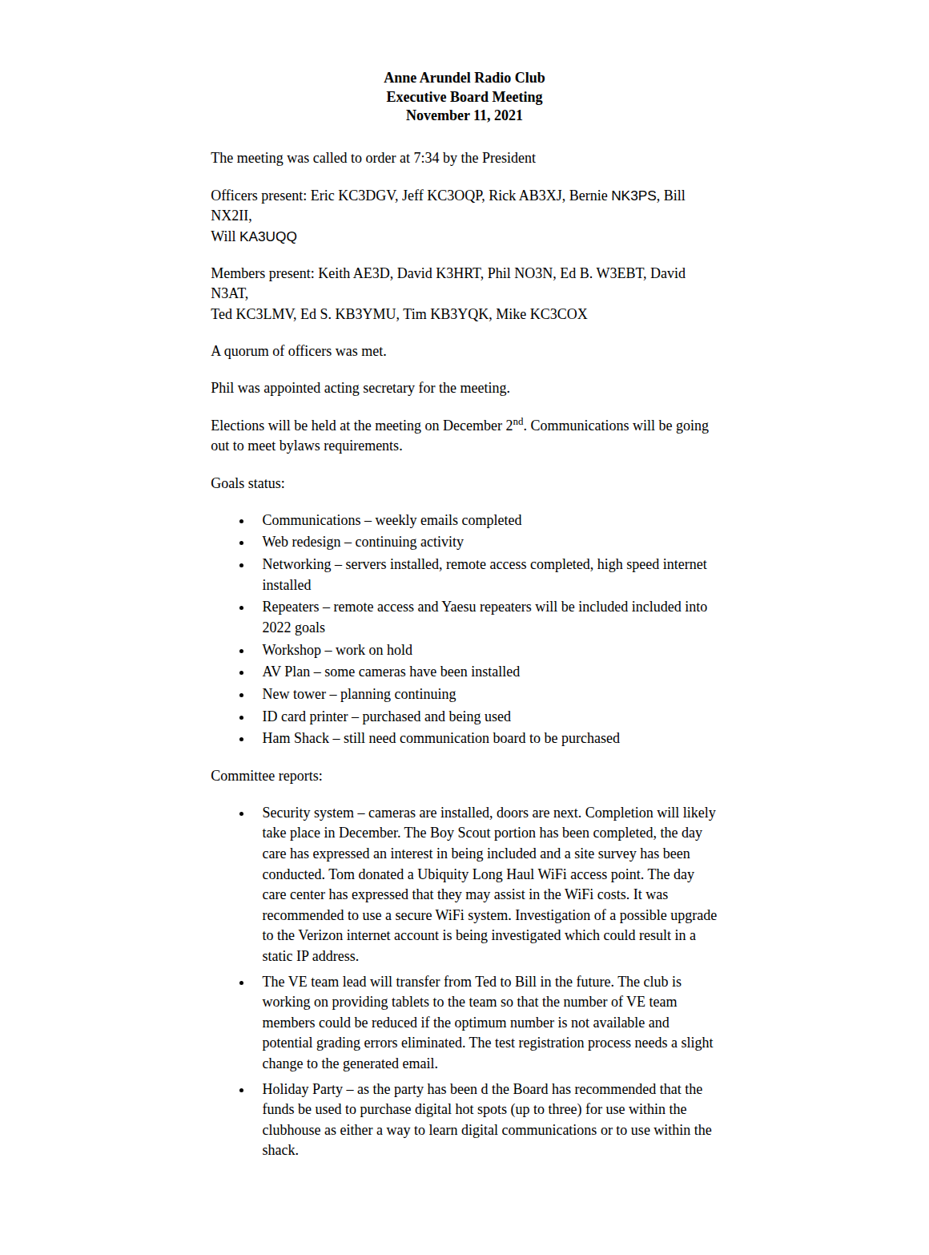Anne Arundel Radio Club
Executive Board Meeting
November 11, 2021
The meeting was called to order at 7:34 by the President
Officers present: Eric KC3DGV, Jeff KC3OQP, Rick AB3XJ, Bernie NK3PS, Bill NX2II,
Will KA3UQQ
Members present: Keith AE3D, David K3HRT, Phil NO3N, Ed B. W3EBT, David N3AT,
Ted KC3LMV, Ed S. KB3YMU, Tim KB3YQK, Mike KC3COX
A quorum of officers was met.
Phil was appointed acting secretary for the meeting.
Elections will be held at the meeting on December 2nd. Communications will be going out to meet bylaws requirements.
Goals status:
Communications – weekly emails completed
Web redesign – continuing activity
Networking – servers installed, remote access completed, high speed internet installed
Repeaters – remote access and Yaesu repeaters will be included included into 2022 goals
Workshop – work on hold
AV Plan – some cameras have been installed
New tower – planning continuing
ID card printer – purchased and being used
Ham Shack – still need communication board to be purchased
Committee reports:
Security system – cameras are installed, doors are next. Completion will likely take place in December. The Boy Scout portion has been completed, the day care has expressed an interest in being included and a site survey has been conducted. Tom donated a Ubiquity Long Haul WiFi access point. The day care center has expressed that they may assist in the WiFi costs. It was recommended to use a secure WiFi system. Investigation of a possible upgrade to the Verizon internet account is being investigated which could result in a static IP address.
The VE team lead will transfer from Ted to Bill in the future. The club is working on providing tablets to the team so that the number of VE team members could be reduced if the optimum number is not available and potential grading errors eliminated. The test registration process needs a slight change to the generated email.
Holiday Party – as the party has been d the Board has recommended that the funds be used to purchase digital hot spots (up to three) for use within the clubhouse as either a way to learn digital communications or to use within the shack.